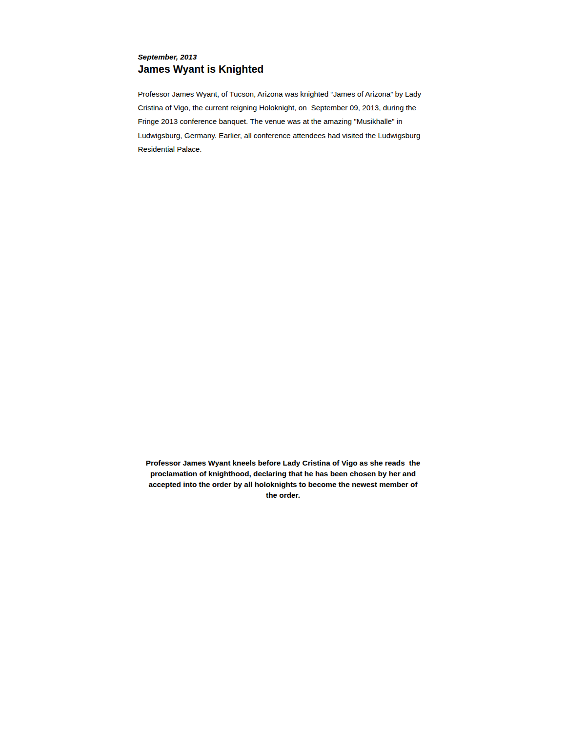September, 2013
James Wyant is Knighted
Professor James Wyant, of Tucson, Arizona was knighted “James of Arizona” by Lady Cristina of Vigo, the current reigning Holoknight, on September 09, 2013, during the Fringe 2013 conference banquet. The venue was at the amazing "Musikhalle" in Ludwigsburg, Germany. Earlier, all conference attendees had visited the Ludwigsburg Residential Palace.
Professor James Wyant kneels before Lady Cristina of Vigo as she reads the proclamation of knighthood, declaring that he has been chosen by her and accepted into the order by all holoknights to become the newest member of the order.